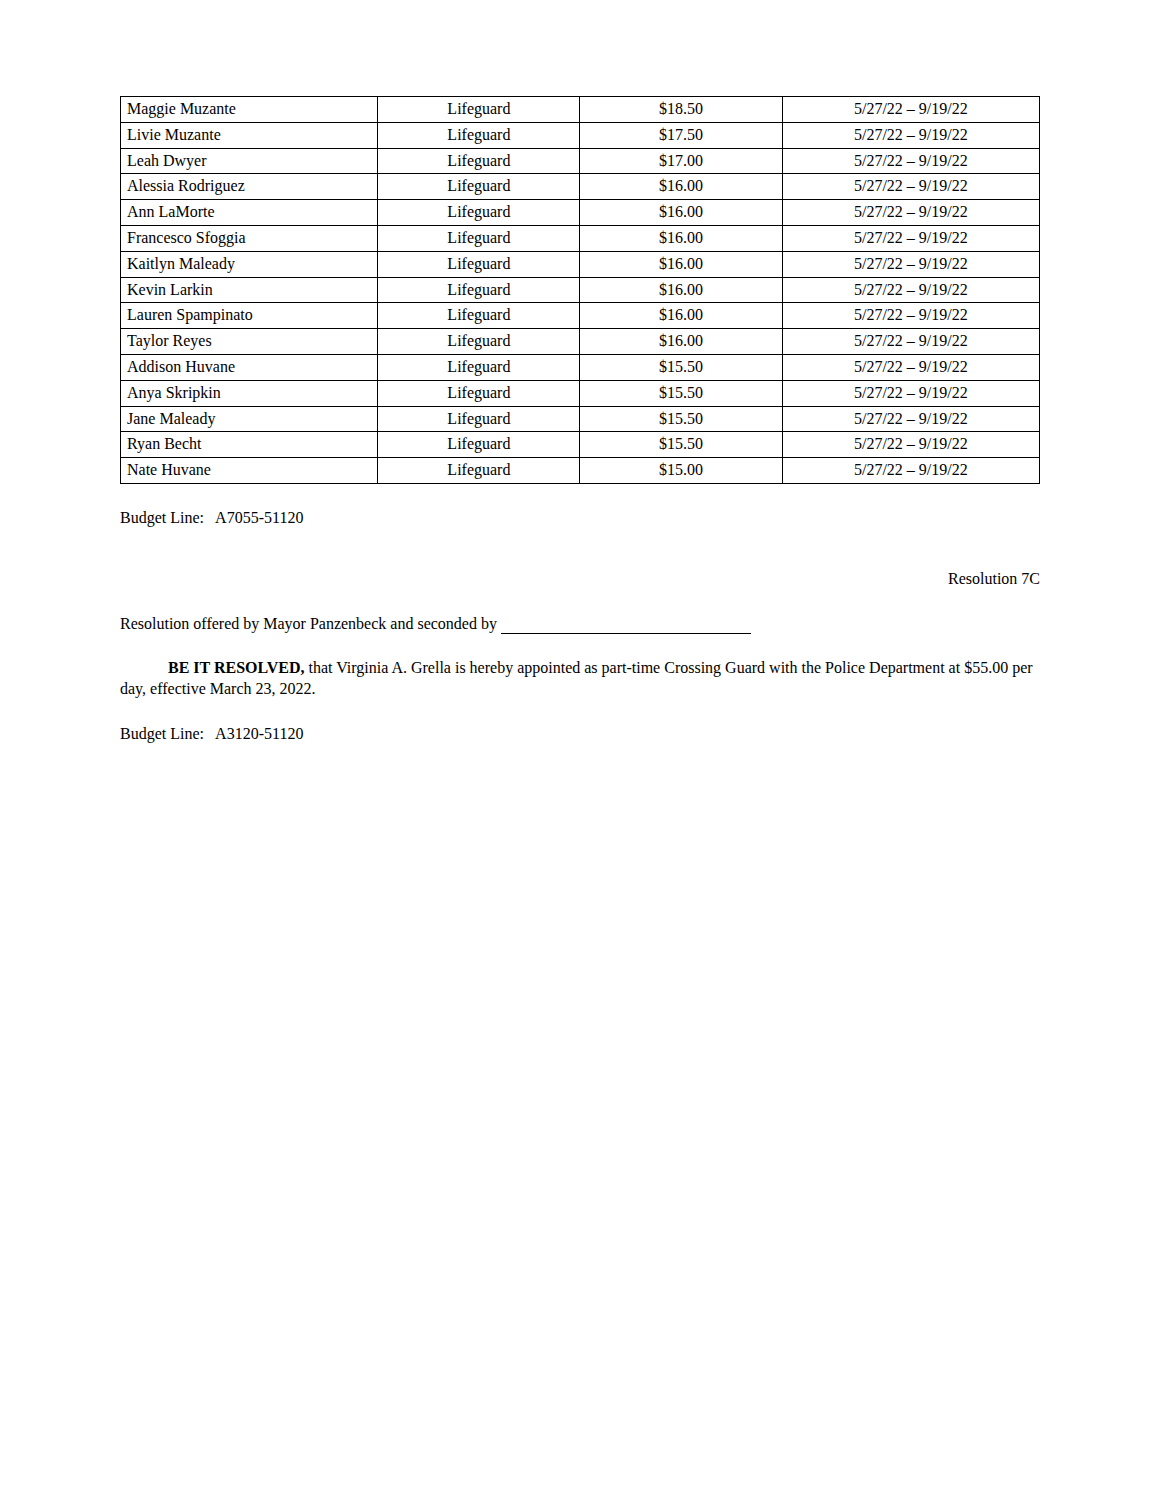| Maggie Muzante | Lifeguard | $18.50 | 5/27/22 – 9/19/22 |
| Livie Muzante | Lifeguard | $17.50 | 5/27/22 – 9/19/22 |
| Leah Dwyer | Lifeguard | $17.00 | 5/27/22 – 9/19/22 |
| Alessia Rodriguez | Lifeguard | $16.00 | 5/27/22 – 9/19/22 |
| Ann LaMorte | Lifeguard | $16.00 | 5/27/22 – 9/19/22 |
| Francesco Sfoggia | Lifeguard | $16.00 | 5/27/22 – 9/19/22 |
| Kaitlyn Maleady | Lifeguard | $16.00 | 5/27/22 – 9/19/22 |
| Kevin Larkin | Lifeguard | $16.00 | 5/27/22 – 9/19/22 |
| Lauren Spampinato | Lifeguard | $16.00 | 5/27/22 – 9/19/22 |
| Taylor Reyes | Lifeguard | $16.00 | 5/27/22 – 9/19/22 |
| Addison Huvane | Lifeguard | $15.50 | 5/27/22 – 9/19/22 |
| Anya Skripkin | Lifeguard | $15.50 | 5/27/22 – 9/19/22 |
| Jane Maleady | Lifeguard | $15.50 | 5/27/22 – 9/19/22 |
| Ryan Becht | Lifeguard | $15.50 | 5/27/22 – 9/19/22 |
| Nate Huvane | Lifeguard | $15.00 | 5/27/22 – 9/19/22 |
Budget Line: A7055-51120
Resolution 7C
Resolution offered by Mayor Panzenbeck and seconded by
BE IT RESOLVED, that Virginia A. Grella is hereby appointed as part-time Crossing Guard with the Police Department at $55.00 per day, effective March 23, 2022.
Budget Line: A3120-51120